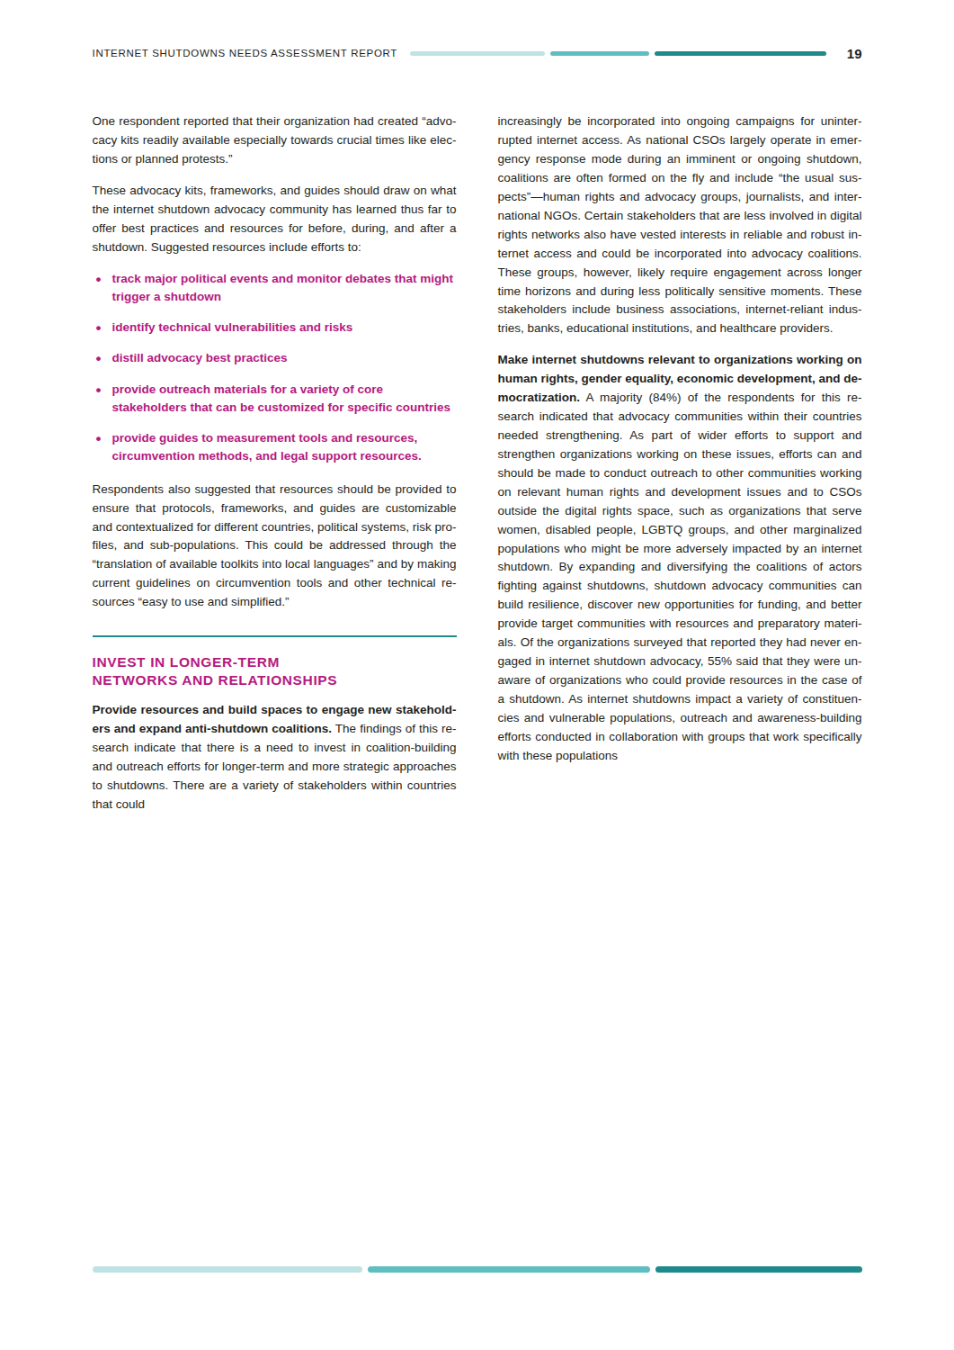Internet Shutdowns Needs Assessment Report
19
One respondent reported that their organization had created “advocacy kits readily available especially towards crucial times like elections or planned protests.”
These advocacy kits, frameworks, and guides should draw on what the internet shutdown advocacy community has learned thus far to offer best practices and resources for before, during, and after a shutdown. Suggested resources include efforts to:
track major political events and monitor debates that might trigger a shutdown
identify technical vulnerabilities and risks
distill advocacy best practices
provide outreach materials for a variety of core stakeholders that can be customized for specific countries
provide guides to measurement tools and resources, circumvention methods, and legal support resources.
Respondents also suggested that resources should be provided to ensure that protocols, frameworks, and guides are customizable and contextualized for different countries, political systems, risk profiles, and sub-populations. This could be addressed through the “translation of available toolkits into local languages” and by making current guidelines on circumvention tools and other technical resources “easy to use and simplified.”
Invest in Longer-Term
Networks and Relationships
Provide resources and build spaces to engage new stakeholders and expand anti-shutdown coalitions. The findings of this research indicate that there is a need to invest in coalition-building and outreach efforts for longer-term and more strategic approaches to shutdowns. There are a variety of stakeholders within countries that could
increasingly be incorporated into ongoing campaigns for uninterrupted internet access. As national CSOs largely operate in emergency response mode during an imminent or ongoing shutdown, coalitions are often formed on the fly and include “the usual suspects”—human rights and advocacy groups, journalists, and international NGOs. Certain stakeholders that are less involved in digital rights networks also have vested interests in reliable and robust internet access and could be incorporated into advocacy coalitions. These groups, however, likely require engagement across longer time horizons and during less politically sensitive moments. These stakeholders include business associations, internet-reliant industries, banks, educational institutions, and healthcare providers.
Make internet shutdowns relevant to organizations working on human rights, gender equality, economic development, and democratization. A majority (84%) of the respondents for this research indicated that advocacy communities within their countries needed strengthening. As part of wider efforts to support and strengthen organizations working on these issues, efforts can and should be made to conduct outreach to other communities working on relevant human rights and development issues and to CSOs outside the digital rights space, such as organizations that serve women, disabled people, LGBTQ groups, and other marginalized populations who might be more adversely impacted by an internet shutdown. By expanding and diversifying the coalitions of actors fighting against shutdowns, shutdown advocacy communities can build resilience, discover new opportunities for funding, and better provide target communities with resources and preparatory materials. Of the organizations surveyed that reported they had never engaged in internet shutdown advocacy, 55% said that they were unaware of organizations who could provide resources in the case of a shutdown. As internet shutdowns impact a variety of constituencies and vulnerable populations, outreach and awareness-building efforts conducted in collaboration with groups that work specifically with these populations